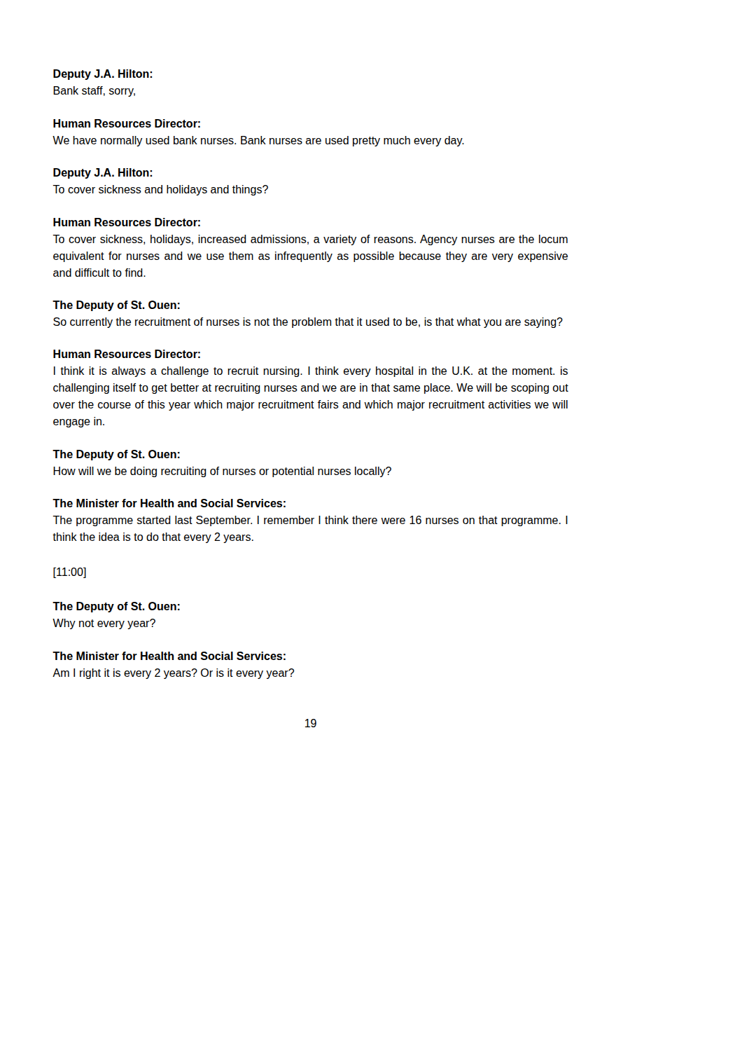Deputy J.A. Hilton:
Bank staff, sorry,
Human Resources Director:
We have normally used bank nurses. Bank nurses are used pretty much every day.
Deputy J.A. Hilton:
To cover sickness and holidays and things?
Human Resources Director:
To cover sickness, holidays, increased admissions, a variety of reasons. Agency nurses are the locum equivalent for nurses and we use them as infrequently as possible because they are very expensive and difficult to find.
The Deputy of St. Ouen:
So currently the recruitment of nurses is not the problem that it used to be, is that what you are saying?
Human Resources Director:
I think it is always a challenge to recruit nursing. I think every hospital in the U.K. at the moment. is challenging itself to get better at recruiting nurses and we are in that same place. We will be scoping out over the course of this year which major recruitment fairs and which major recruitment activities we will engage in.
The Deputy of St. Ouen:
How will we be doing recruiting of nurses or potential nurses locally?
The Minister for Health and Social Services:
The programme started last September. I remember I think there were 16 nurses on that programme. I think the idea is to do that every 2 years.
[11:00]
The Deputy of St. Ouen:
Why not every year?
The Minister for Health and Social Services:
Am I right it is every 2 years? Or is it every year?
19